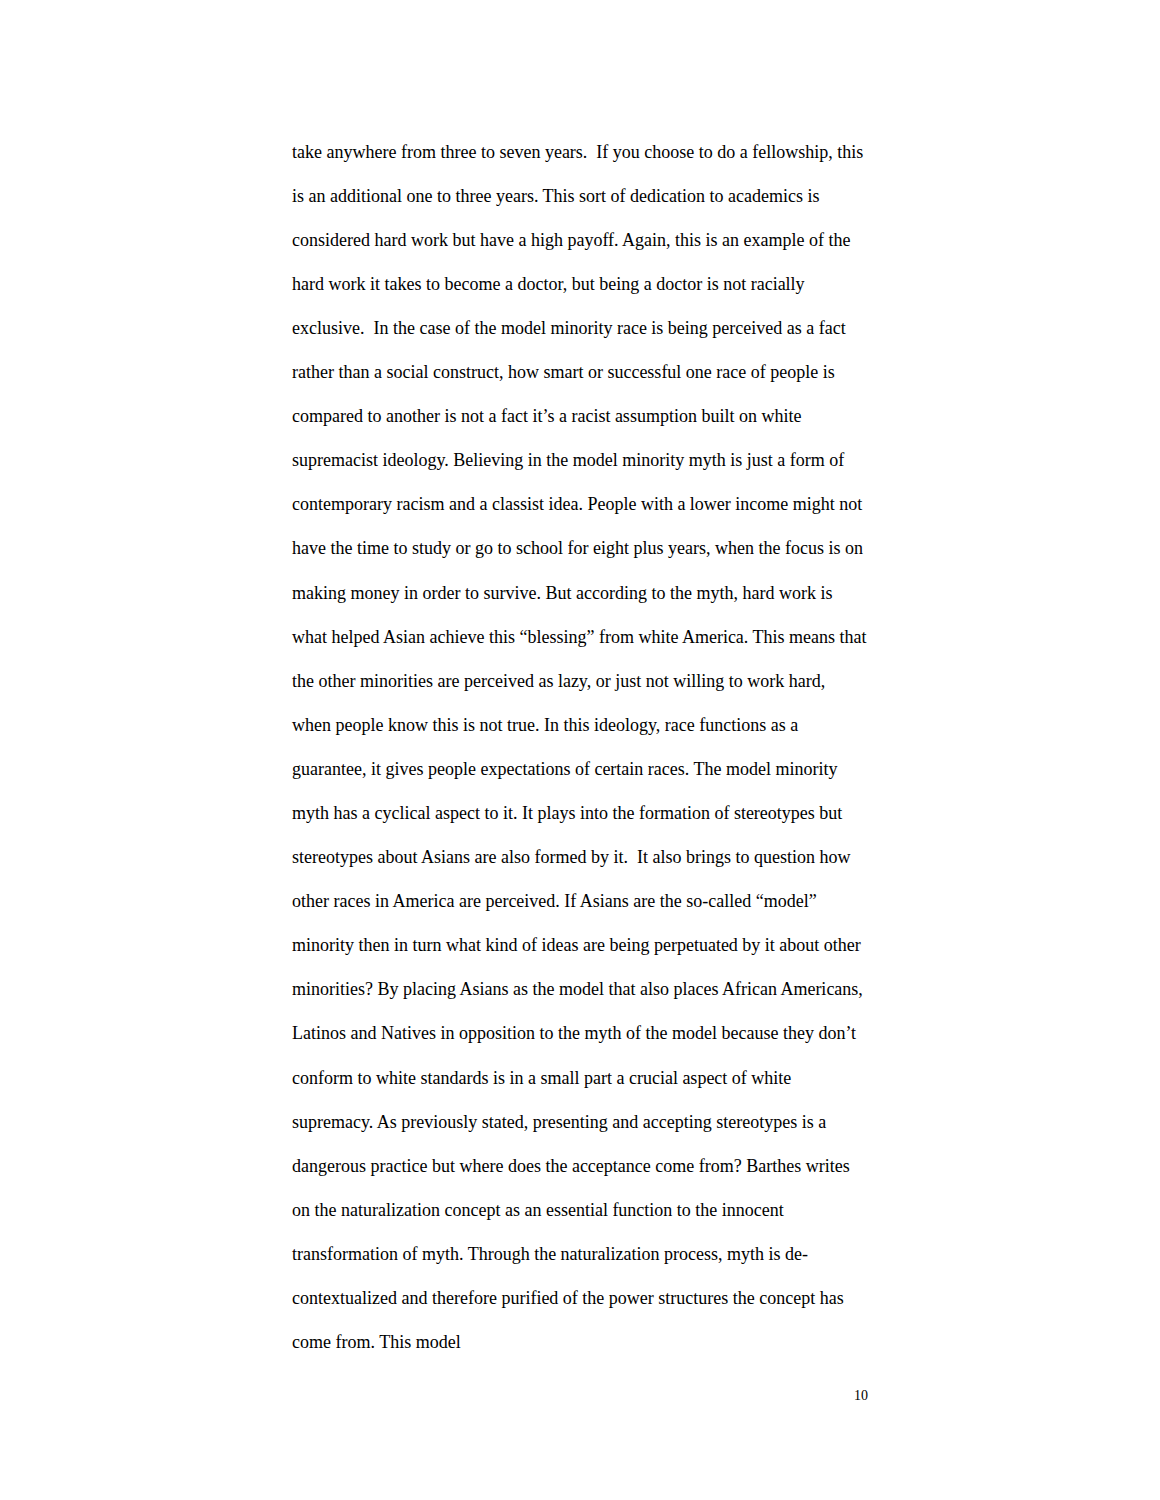take anywhere from three to seven years. If you choose to do a fellowship, this is an additional one to three years. This sort of dedication to academics is considered hard work but have a high payoff. Again, this is an example of the hard work it takes to become a doctor, but being a doctor is not racially exclusive. In the case of the model minority race is being perceived as a fact rather than a social construct, how smart or successful one race of people is compared to another is not a fact it’s a racist assumption built on white supremacist ideology. Believing in the model minority myth is just a form of contemporary racism and a classist idea. People with a lower income might not have the time to study or go to school for eight plus years, when the focus is on making money in order to survive. But according to the myth, hard work is what helped Asian achieve this “blessing” from white America. This means that the other minorities are perceived as lazy, or just not willing to work hard, when people know this is not true. In this ideology, race functions as a guarantee, it gives people expectations of certain races. The model minority myth has a cyclical aspect to it. It plays into the formation of stereotypes but stereotypes about Asians are also formed by it. It also brings to question how other races in America are perceived. If Asians are the so-called “model” minority then in turn what kind of ideas are being perpetuated by it about other minorities? By placing Asians as the model that also places African Americans, Latinos and Natives in opposition to the myth of the model because they don’t conform to white standards is in a small part a crucial aspect of white supremacy. As previously stated, presenting and accepting stereotypes is a dangerous practice but where does the acceptance come from? Barthes writes on the naturalization concept as an essential function to the innocent transformation of myth. Through the naturalization process, myth is de-contextualized and therefore purified of the power structures the concept has come from. This model
10